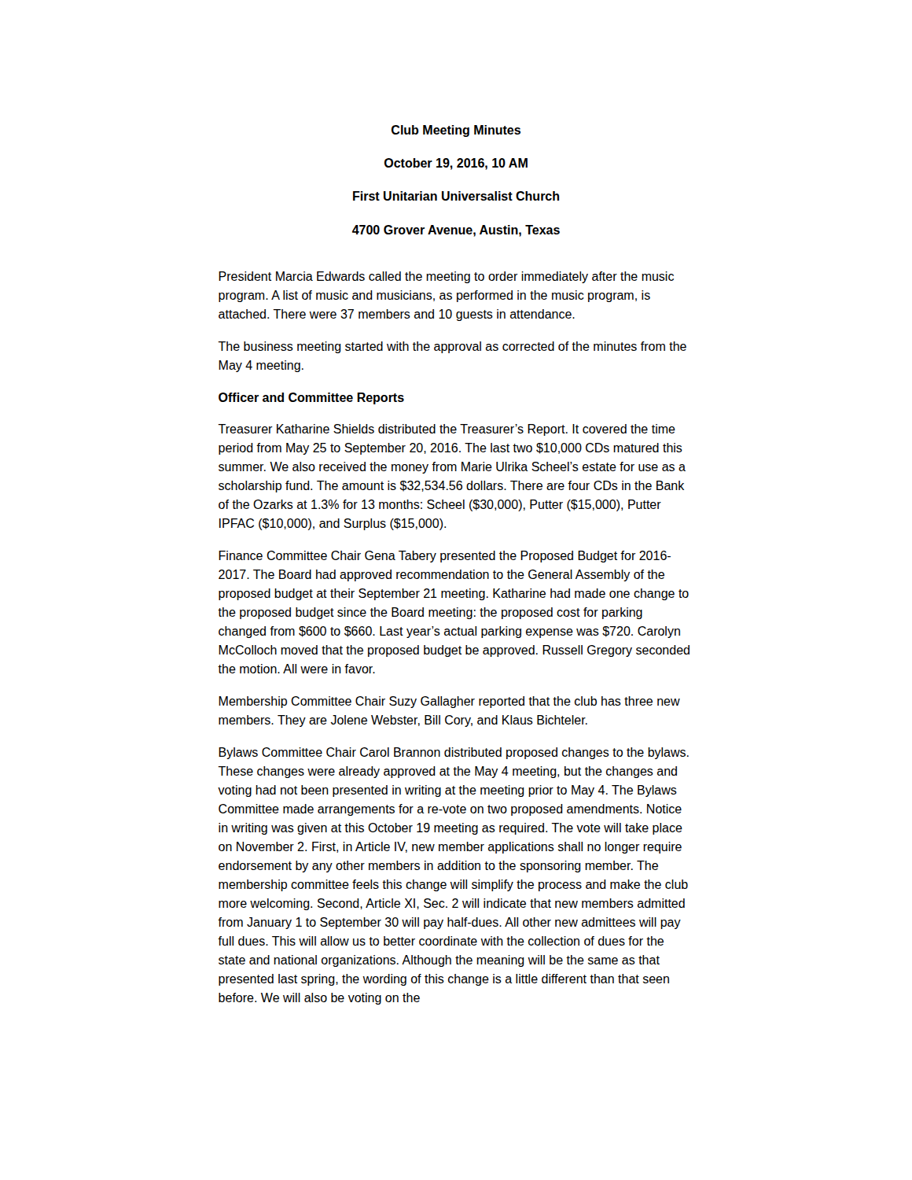Club Meeting Minutes
October 19, 2016, 10 AM
First Unitarian Universalist Church
4700 Grover Avenue, Austin, Texas
President Marcia Edwards called the meeting to order immediately after the music program. A list of music and musicians, as performed in the music program, is attached. There were 37 members and 10 guests in attendance.
The business meeting started with the approval as corrected of the minutes from the May 4 meeting.
Officer and Committee Reports
Treasurer Katharine Shields distributed the Treasurer’s Report. It covered the time period from May 25 to September 20, 2016. The last two $10,000 CDs matured this summer. We also received the money from Marie Ulrika Scheel’s estate for use as a scholarship fund. The amount is $32,534.56 dollars. There are four CDs in the Bank of the Ozarks at 1.3% for 13 months: Scheel ($30,000), Putter ($15,000), Putter IPFAC ($10,000), and Surplus ($15,000).
Finance Committee Chair Gena Tabery presented the Proposed Budget for 2016-2017. The Board had approved recommendation to the General Assembly of the proposed budget at their September 21 meeting. Katharine had made one change to the proposed budget since the Board meeting: the proposed cost for parking changed from $600 to $660. Last year’s actual parking expense was $720. Carolyn McColloch moved that the proposed budget be approved. Russell Gregory seconded the motion. All were in favor.
Membership Committee Chair Suzy Gallagher reported that the club has three new members. They are Jolene Webster, Bill Cory, and Klaus Bichteler.
Bylaws Committee Chair Carol Brannon distributed proposed changes to the bylaws. These changes were already approved at the May 4 meeting, but the changes and voting had not been presented in writing at the meeting prior to May 4. The Bylaws Committee made arrangements for a re-vote on two proposed amendments. Notice in writing was given at this October 19 meeting as required. The vote will take place on November 2. First, in Article IV, new member applications shall no longer require endorsement by any other members in addition to the sponsoring member. The membership committee feels this change will simplify the process and make the club more welcoming. Second, Article XI, Sec. 2 will indicate that new members admitted from January 1 to September 30 will pay half-dues. All other new admittees will pay full dues. This will allow us to better coordinate with the collection of dues for the state and national organizations. Although the meaning will be the same as that presented last spring, the wording of this change is a little different than that seen before. We will also be voting on the